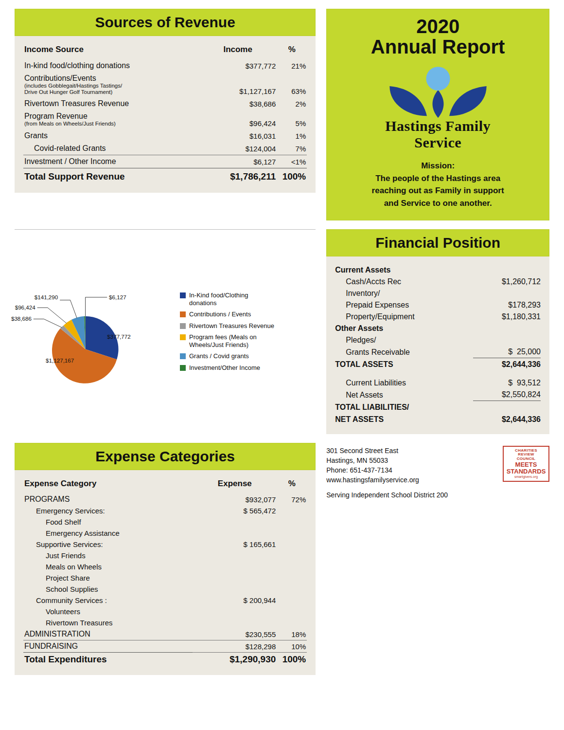Sources of Revenue
| Income Source | Income | % |
| --- | --- | --- |
| In-kind food/clothing donations | $377,772 | 21% |
| Contributions/Events (includes Gobblegait/Hastings Tastings/ Drive Out Hunger Golf Tournament) | $1,127,167 | 63% |
| Rivertown Treasures Revenue | $38,686 | 2% |
| Program Revenue (from Meals on Wheels/Just Friends) | $96,424 | 5% |
| Grants | $16,031 | 1% |
| Covid-related Grants | $124,004 | 7% |
| Investment / Other Income | $6,127 | <1% |
| Total Support Revenue | $1,786,211 | 100% |
2020
Annual Report
Hastings Family Service
Mission:
The people of the Hastings area
reaching out as Family in support
and Service to one another.
$6,127 $141,290 $96,424 $38,686 $377,772 $1,127,167
In-Kind food/Clothing
donations
Contributions / Events
Rivertown Treasures Revenue
Program fees (Meals on
Wheels/Just Friends)
Grants / Covid grants
Investment/Other Income
Financial Position
| Current Assets |
| Cash/Accts Rec | $1,260,712 |
| Inventory/ | |
| Prepaid Expenses | $178,293 |
| Property/Equipment | $1,180,331 |
| Other Assets |
| Pledges/ | |
| Grants Receivable | $ 25,000 |
| TOTAL ASSETS | $2,644,336 |
| Current Liabilities | $ 93,512 |
| Net Assets | $2,550,824 |
| TOTAL LIABILITIES/ | |
| NET ASSETS | $2,644,336 |
Expense Categories
| Expense Category | Expense | % |
| --- | --- | --- |
| PROGRAMS | $932,077 | 72% |
| Emergency Services: | $ 565,472 | |
| Food Shelf | | |
| Emergency Assistance | | |
| Supportive Services: | $ 165,661 | |
| Just Friends | | |
| Meals on Wheels | | |
| Project Share | | |
| School Supplies | | |
| Community Services : | $ 200,944 | |
| Volunteers | | |
| Rivertown Treasures | | |
| ADMINISTRATION | $230,555 | 18% |
| FUNDRAISING | $128,298 | 10% |
| Total Expenditures | $1,290,930 | 100% |
301 Second Street East
Hastings, MN 55033
Phone: 651-437-7134
www.hastingsfamilyservice.org
Serving Independent School District 200
CHARITIES
REVIEW
COUNCIL
MEETS
STANDARDS
smartgivers.org